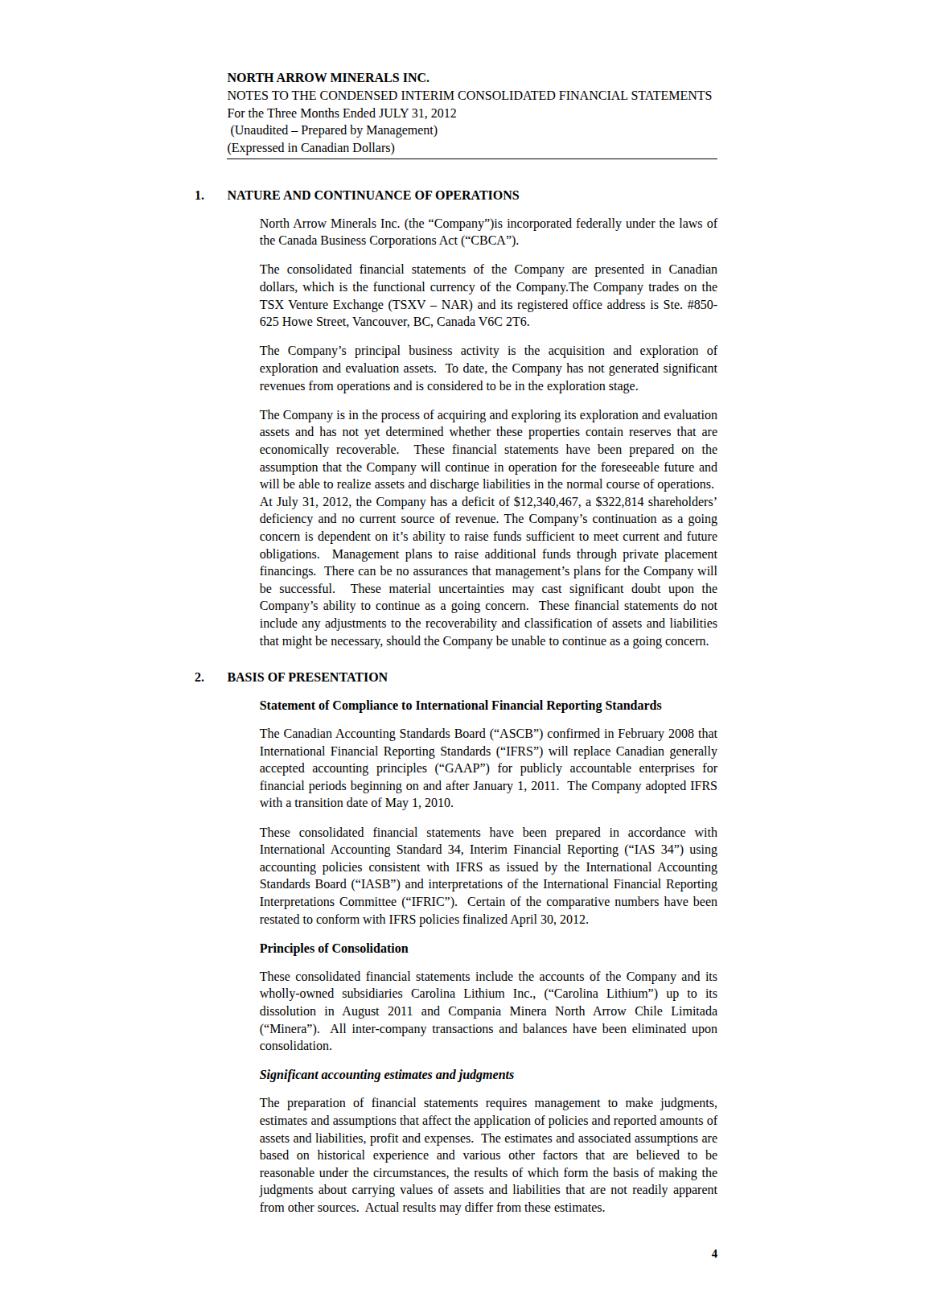North Arrow Minerals Inc.
NOTES TO THE CONDENSED INTERIM CONSOLIDATED FINANCIAL STATEMENTS
For the Three Months Ended JULY 31, 2012
(Unaudited – Prepared by Management)
(Expressed in Canadian Dollars)
Nature and Continuance of Operations
North Arrow Minerals Inc. (the “Company”)is incorporated federally under the laws of the Canada Business Corporations Act (“CBCA”).
The consolidated financial statements of the Company are presented in Canadian dollars, which is the functional currency of the Company.The Company trades on the TSX Venture Exchange (TSXV – NAR) and its registered office address is Ste. #850-625 Howe Street, Vancouver, BC, Canada V6C 2T6.
The Company’s principal business activity is the acquisition and exploration of exploration and evaluation assets. To date, the Company has not generated significant revenues from operations and is considered to be in the exploration stage.
The Company is in the process of acquiring and exploring its exploration and evaluation assets and has not yet determined whether these properties contain reserves that are economically recoverable. These financial statements have been prepared on the assumption that the Company will continue in operation for the foreseeable future and will be able to realize assets and discharge liabilities in the normal course of operations. At July 31, 2012, the Company has a deficit of $12,340,467, a $322,814 shareholders’ deficiency and no current source of revenue. The Company’s continuation as a going concern is dependent on it’s ability to raise funds sufficient to meet current and future obligations. Management plans to raise additional funds through private placement financings. There can be no assurances that management’s plans for the Company will be successful. These material uncertainties may cast significant doubt upon the Company’s ability to continue as a going concern. These financial statements do not include any adjustments to the recoverability and classification of assets and liabilities that might be necessary, should the Company be unable to continue as a going concern.
Basis of Presentation
Statement of Compliance to International Financial Reporting Standards
The Canadian Accounting Standards Board (“ASCB”) confirmed in February 2008 that International Financial Reporting Standards (“IFRS”) will replace Canadian generally accepted accounting principles (“GAAP”) for publicly accountable enterprises for financial periods beginning on and after January 1, 2011. The Company adopted IFRS with a transition date of May 1, 2010.
These consolidated financial statements have been prepared in accordance with International Accounting Standard 34, Interim Financial Reporting (“IAS 34”) using accounting policies consistent with IFRS as issued by the International Accounting Standards Board (“IASB”) and interpretations of the International Financial Reporting Interpretations Committee (“IFRIC”). Certain of the comparative numbers have been restated to conform with IFRS policies finalized April 30, 2012.
Principles of Consolidation
These consolidated financial statements include the accounts of the Company and its wholly-owned subsidiaries Carolina Lithium Inc., (“Carolina Lithium”) up to its dissolution in August 2011 and Compania Minera North Arrow Chile Limitada (“Minera”). All inter-company transactions and balances have been eliminated upon consolidation.
Significant accounting estimates and judgments
The preparation of financial statements requires management to make judgments, estimates and assumptions that affect the application of policies and reported amounts of assets and liabilities, profit and expenses. The estimates and associated assumptions are based on historical experience and various other factors that are believed to be reasonable under the circumstances, the results of which form the basis of making the judgments about carrying values of assets and liabilities that are not readily apparent from other sources. Actual results may differ from these estimates.
4